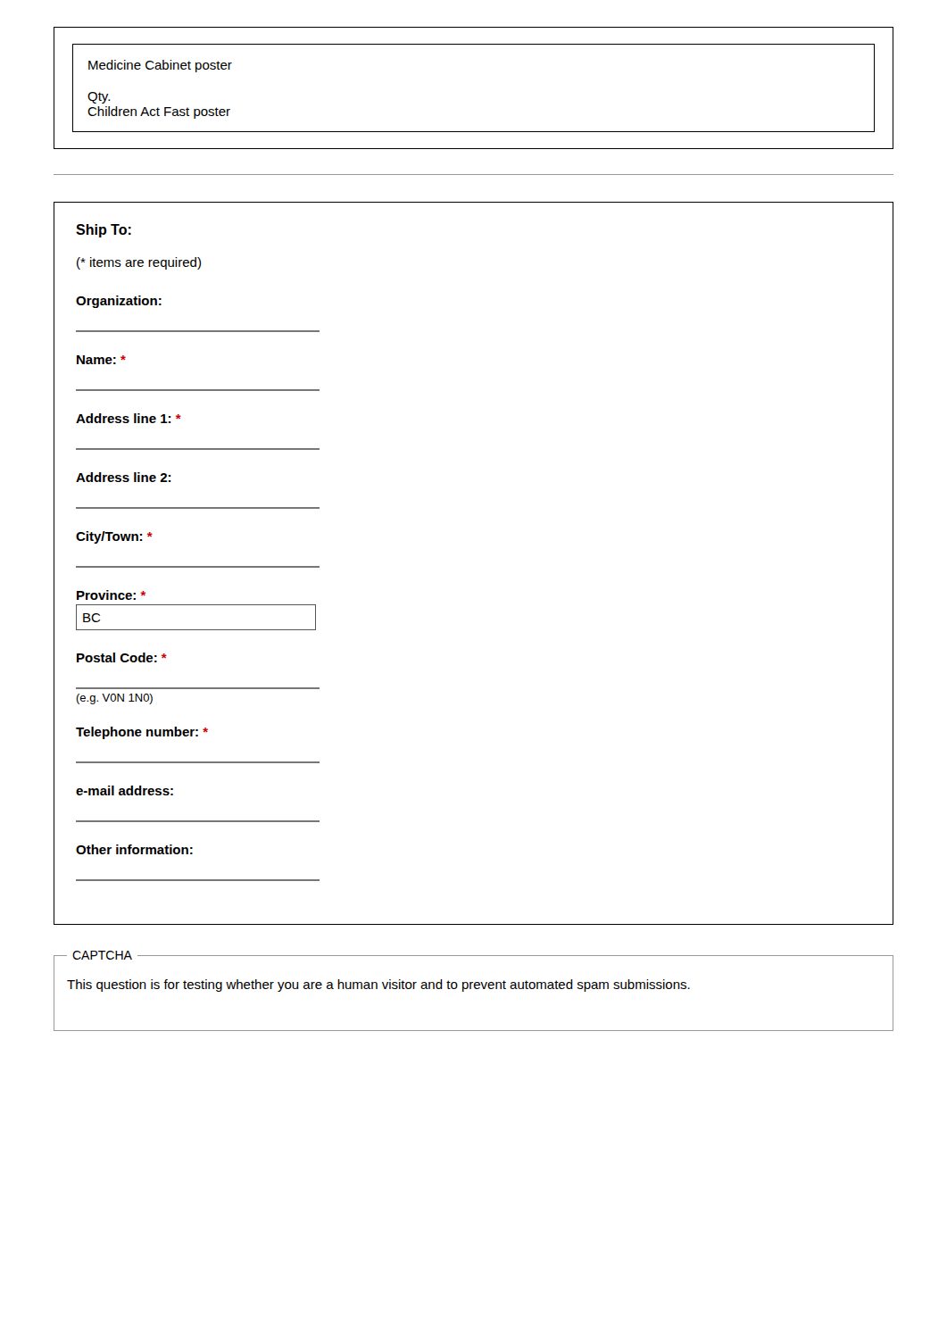Medicine Cabinet poster
Qty.
Children Act Fast poster
Ship To:
(* items are required)
Organization:
Name: *
Address line 1: *
Address line 2:
City/Town: *
Province: *
Postal Code: *
(e.g. V0N 1N0)
Telephone number: *
e-mail address:
Other information:
CAPTCHA
This question is for testing whether you are a human visitor and to prevent automated spam submissions.